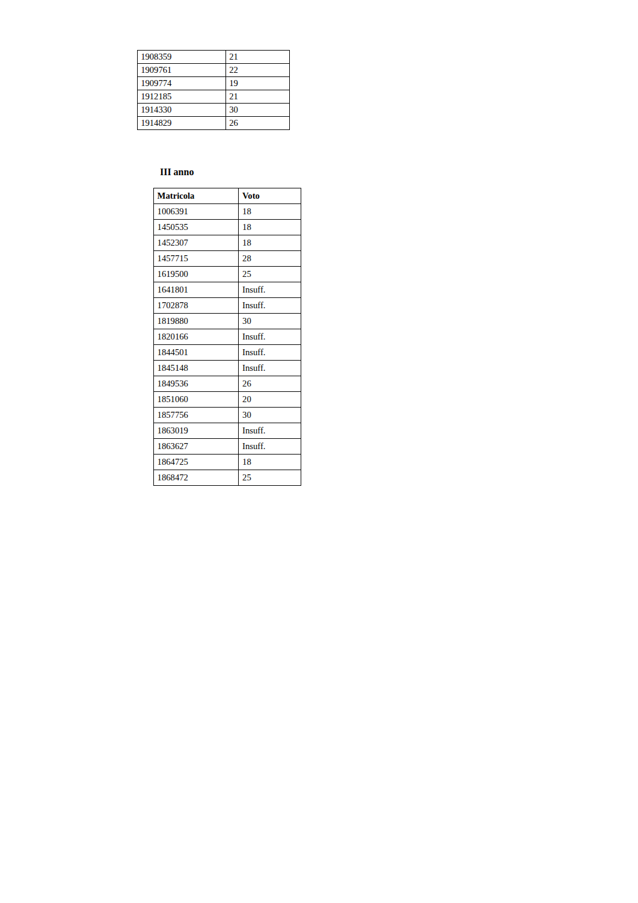| 1908359 | 21 |
| 1909761 | 22 |
| 1909774 | 19 |
| 1912185 | 21 |
| 1914330 | 30 |
| 1914829 | 26 |
III anno
| Matricola | Voto |
| --- | --- |
| 1006391 | 18 |
| 1450535 | 18 |
| 1452307 | 18 |
| 1457715 | 28 |
| 1619500 | 25 |
| 1641801 | Insuff. |
| 1702878 | Insuff. |
| 1819880 | 30 |
| 1820166 | Insuff. |
| 1844501 | Insuff. |
| 1845148 | Insuff. |
| 1849536 | 26 |
| 1851060 | 20 |
| 1857756 | 30 |
| 1863019 | Insuff. |
| 1863627 | Insuff. |
| 1864725 | 18 |
| 1868472 | 25 |